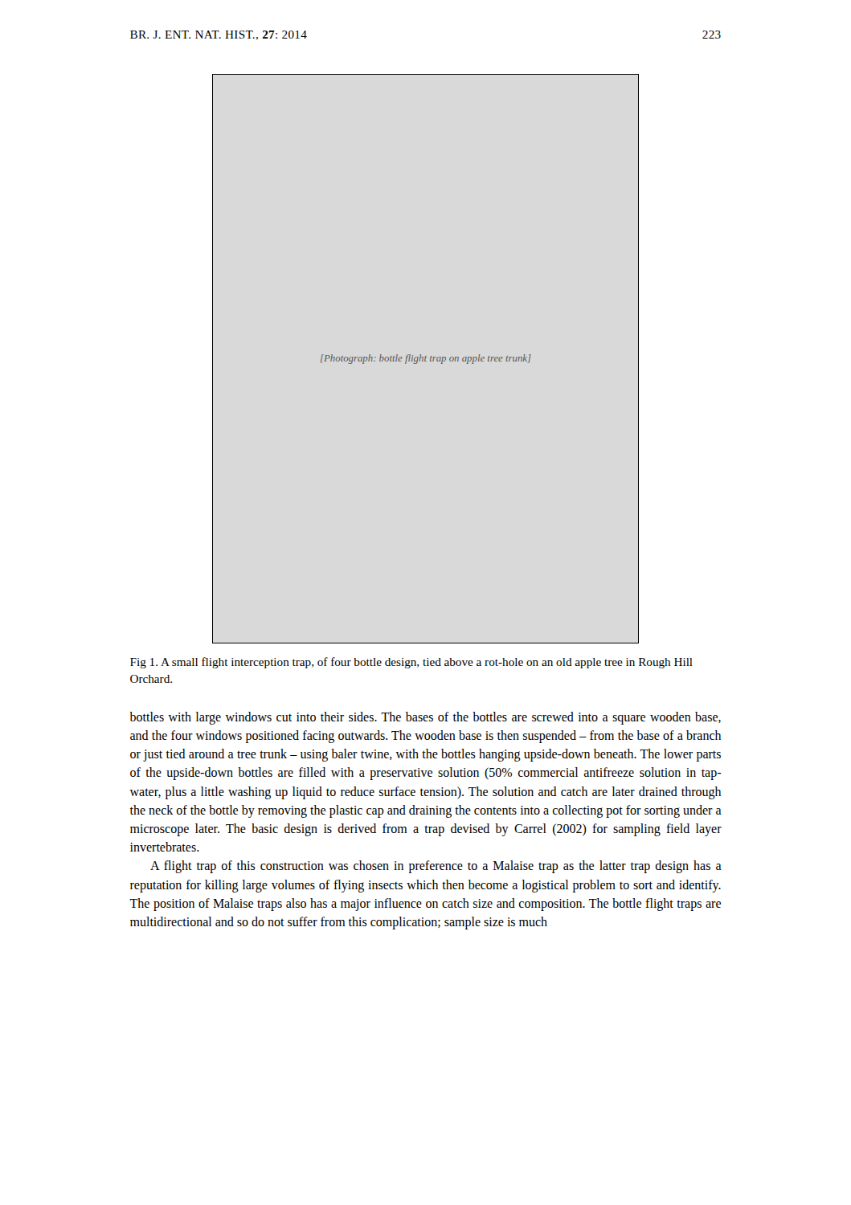Br. J. Ent. Nat. Hist., 27: 2014 223
[Photograph: bottle flight trap on apple tree trunk]
Fig 1. A small flight interception trap, of four bottle design, tied above a rot-hole on an old apple tree in Rough Hill Orchard.
bottles with large windows cut into their sides. The bases of the bottles are screwed into a square wooden base, and the four windows positioned facing outwards. The wooden base is then suspended – from the base of a branch or just tied around a tree trunk – using baler twine, with the bottles hanging upside-down beneath. The lower parts of the upside-down bottles are filled with a preservative solution (50% commercial antifreeze solution in tap-water, plus a little washing up liquid to reduce surface tension). The solution and catch are later drained through the neck of the bottle by removing the plastic cap and draining the contents into a collecting pot for sorting under a microscope later. The basic design is derived from a trap devised by Carrel (2002) for sampling field layer invertebrates.
A flight trap of this construction was chosen in preference to a Malaise trap as the latter trap design has a reputation for killing large volumes of flying insects which then become a logistical problem to sort and identify. The position of Malaise traps also has a major influence on catch size and composition. The bottle flight traps are multidirectional and so do not suffer from this complication; sample size is much